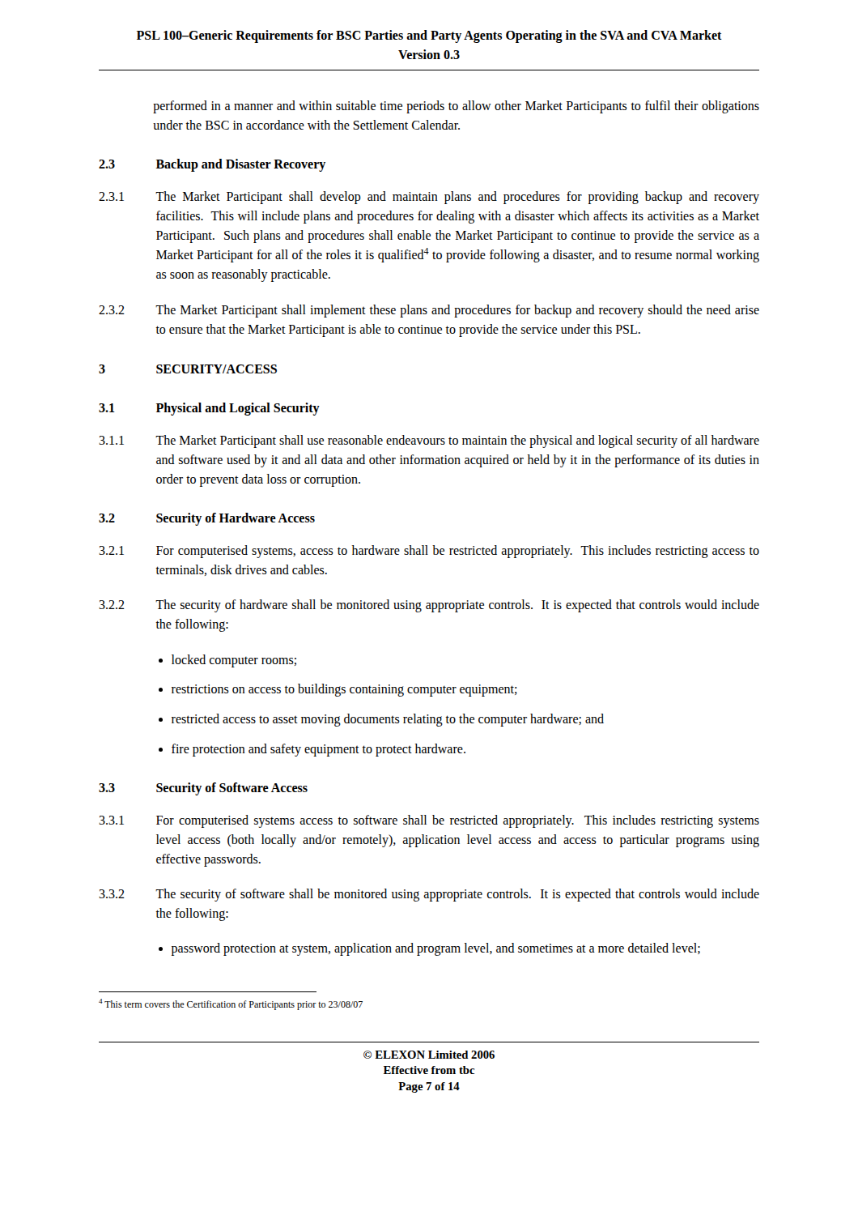PSL 100–Generic Requirements for BSC Parties and Party Agents Operating in the SVA and CVA Market Version 0.3
performed in a manner and within suitable time periods to allow other Market Participants to fulfil their obligations under the BSC in accordance with the Settlement Calendar.
2.3 Backup and Disaster Recovery
2.3.1 The Market Participant shall develop and maintain plans and procedures for providing backup and recovery facilities. This will include plans and procedures for dealing with a disaster which affects its activities as a Market Participant. Such plans and procedures shall enable the Market Participant to continue to provide the service as a Market Participant for all of the roles it is qualified4 to provide following a disaster, and to resume normal working as soon as reasonably practicable.
2.3.2 The Market Participant shall implement these plans and procedures for backup and recovery should the need arise to ensure that the Market Participant is able to continue to provide the service under this PSL.
3 SECURITY/ACCESS
3.1 Physical and Logical Security
3.1.1 The Market Participant shall use reasonable endeavours to maintain the physical and logical security of all hardware and software used by it and all data and other information acquired or held by it in the performance of its duties in order to prevent data loss or corruption.
3.2 Security of Hardware Access
3.2.1 For computerised systems, access to hardware shall be restricted appropriately. This includes restricting access to terminals, disk drives and cables.
3.2.2 The security of hardware shall be monitored using appropriate controls. It is expected that controls would include the following:
locked computer rooms;
restrictions on access to buildings containing computer equipment;
restricted access to asset moving documents relating to the computer hardware; and
fire protection and safety equipment to protect hardware.
3.3 Security of Software Access
3.3.1 For computerised systems access to software shall be restricted appropriately. This includes restricting systems level access (both locally and/or remotely), application level access and access to particular programs using effective passwords.
3.3.2 The security of software shall be monitored using appropriate controls. It is expected that controls would include the following:
password protection at system, application and program level, and sometimes at a more detailed level;
4 This term covers the Certification of Participants prior to 23/08/07
© ELEXON Limited 2006
Effective from tbc
Page 7 of 14